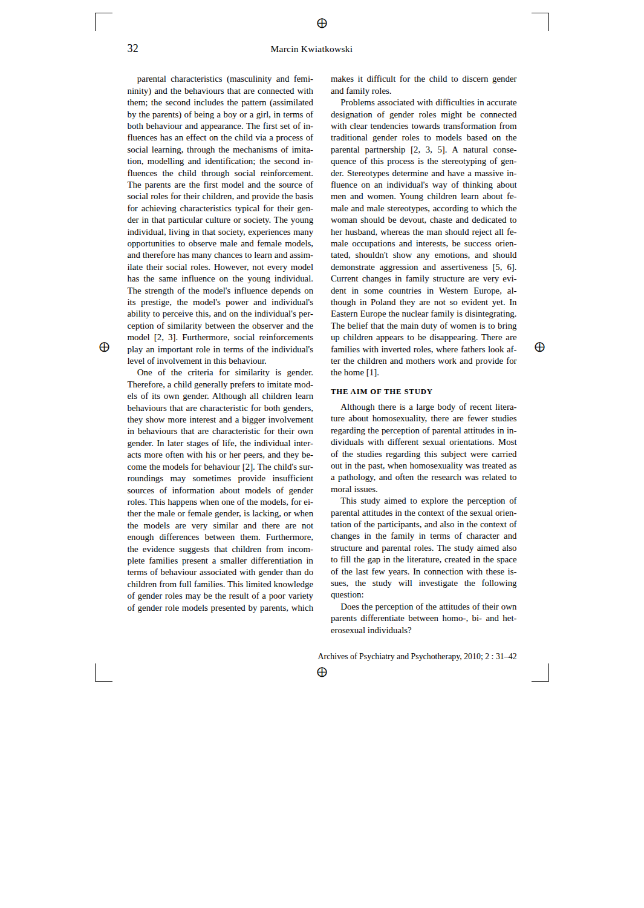⨁ ⨁ ⨁ ⨁
32 Marcin Kwiatkowski
parental characteristics (masculinity and femininity) and the behaviours that are connected with them; the second includes the pattern (assimilated by the parents) of being a boy or a girl, in terms of both behaviour and appearance. The first set of influences has an effect on the child via a process of social learning, through the mechanisms of imitation, modelling and identification; the second influences the child through social reinforcement. The parents are the first model and the source of social roles for their children, and provide the basis for achieving characteristics typical for their gender in that particular culture or society. The young individual, living in that society, experiences many opportunities to observe male and female models, and therefore has many chances to learn and assimilate their social roles. However, not every model has the same influence on the young individual. The strength of the model's influence depends on its prestige, the model's power and individual's ability to perceive this, and on the individual's perception of similarity between the observer and the model [2, 3]. Furthermore, social reinforcements play an important role in terms of the individual's level of involvement in this behaviour.
One of the criteria for similarity is gender. Therefore, a child generally prefers to imitate models of its own gender. Although all children learn behaviours that are characteristic for both genders, they show more interest and a bigger involvement in behaviours that are characteristic for their own gender. In later stages of life, the individual interacts more often with his or her peers, and they become the models for behaviour [2]. The child's surroundings may sometimes provide insufficient sources of information about models of gender roles. This happens when one of the models, for either the male or female gender, is lacking, or when the models are very similar and there are not enough differences between them. Furthermore, the evidence suggests that children from incomplete families present a smaller differentiation in terms of behaviour associated with gender than do children from full families. This limited knowledge of gender roles may be the result of a poor variety of gender role models presented by parents, which makes it difficult for the child to discern gender and family roles.
Problems associated with difficulties in accurate designation of gender roles might be connected with clear tendencies towards transformation from traditional gender roles to models based on the parental partnership [2, 3, 5]. A natural consequence of this process is the stereotyping of gender. Stereotypes determine and have a massive influence on an individual's way of thinking about men and women. Young children learn about female and male stereotypes, according to which the woman should be devout, chaste and dedicated to her husband, whereas the man should reject all female occupations and interests, be success orientated, shouldn't show any emotions, and should demonstrate aggression and assertiveness [5, 6]. Current changes in family structure are very evident in some countries in Western Europe, although in Poland they are not so evident yet. In Eastern Europe the nuclear family is disintegrating. The belief that the main duty of women is to bring up children appears to be disappearing. There are families with inverted roles, where fathers look after the children and mothers work and provide for the home [1].
The aim of the study
Although there is a large body of recent literature about homosexuality, there are fewer studies regarding the perception of parental attitudes in individuals with different sexual orientations. Most of the studies regarding this subject were carried out in the past, when homosexuality was treated as a pathology, and often the research was related to moral issues.
This study aimed to explore the perception of parental attitudes in the context of the sexual orientation of the participants, and also in the context of changes in the family in terms of character and structure and parental roles. The study aimed also to fill the gap in the literature, created in the space of the last few years. In connection with these issues, the study will investigate the following question:
Does the perception of the attitudes of their own parents differentiate between homo-, bi- and heterosexual individuals?
Archives of Psychiatry and Psychotherapy, 2010; 2 : 31–42